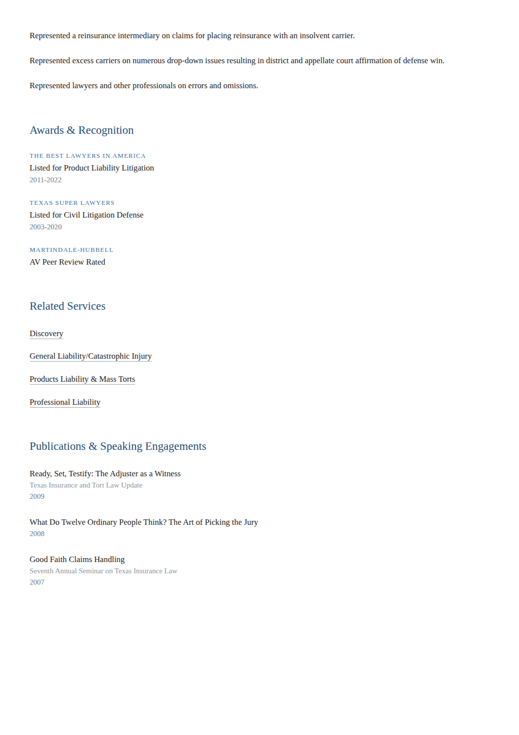Represented a reinsurance intermediary on claims for placing reinsurance with an insolvent carrier.
Represented excess carriers on numerous drop-down issues resulting in district and appellate court affirmation of defense win.
Represented lawyers and other professionals on errors and omissions.
Awards & Recognition
The Best Lawyers in America
Listed for Product Liability Litigation
2011-2022
Texas Super Lawyers
Listed for Civil Litigation Defense
2003-2020
Martindale-Hubbell
AV Peer Review Rated
Related Services
Discovery
General Liability/Catastrophic Injury
Products Liability & Mass Torts
Professional Liability
Publications & Speaking Engagements
Ready, Set, Testify: The Adjuster as a Witness
Texas Insurance and Tort Law Update
2009
What Do Twelve Ordinary People Think? The Art of Picking the Jury
2008
Good Faith Claims Handling
Seventh Annual Seminar on Texas Insurance Law
2007